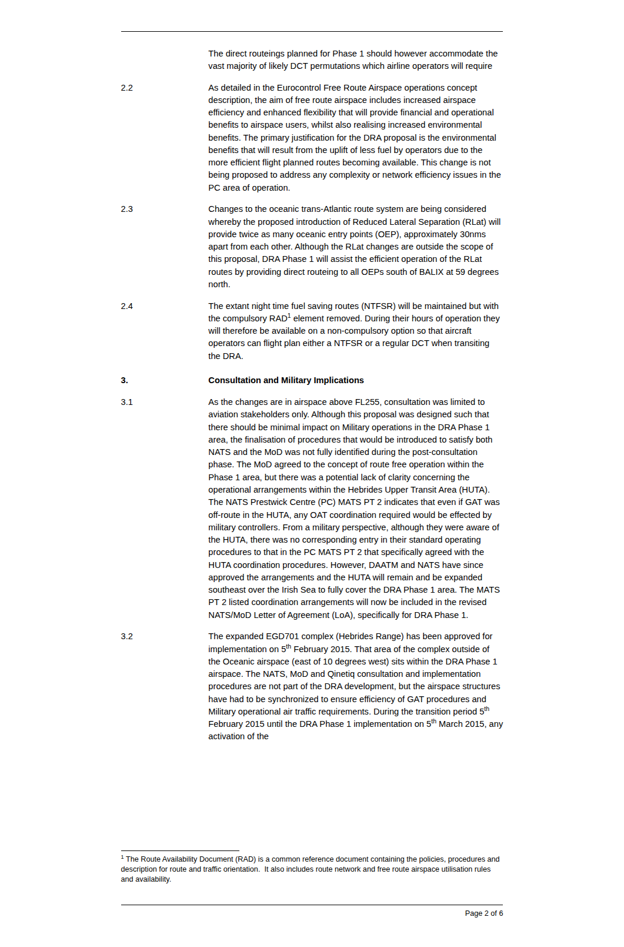The direct routeings planned for Phase 1 should however accommodate the vast majority of likely DCT permutations which airline operators will require
2.2
As detailed in the Eurocontrol Free Route Airspace operations concept description, the aim of free route airspace includes increased airspace efficiency and enhanced flexibility that will provide financial and operational benefits to airspace users, whilst also realising increased environmental benefits. The primary justification for the DRA proposal is the environmental benefits that will result from the uplift of less fuel by operators due to the more efficient flight planned routes becoming available. This change is not being proposed to address any complexity or network efficiency issues in the PC area of operation.
2.3
Changes to the oceanic trans-Atlantic route system are being considered whereby the proposed introduction of Reduced Lateral Separation (RLat) will provide twice as many oceanic entry points (OEP), approximately 30nms apart from each other. Although the RLat changes are outside the scope of this proposal, DRA Phase 1 will assist the efficient operation of the RLat routes by providing direct routeing to all OEPs south of BALIX at 59 degrees north.
2.4
The extant night time fuel saving routes (NTFSR) will be maintained but with the compulsory RAD1 element removed. During their hours of operation they will therefore be available on a non-compulsory option so that aircraft operators can flight plan either a NTFSR or a regular DCT when transiting the DRA.
3. Consultation and Military Implications
3.1
As the changes are in airspace above FL255, consultation was limited to aviation stakeholders only. Although this proposal was designed such that there should be minimal impact on Military operations in the DRA Phase 1 area, the finalisation of procedures that would be introduced to satisfy both NATS and the MoD was not fully identified during the post-consultation phase. The MoD agreed to the concept of route free operation within the Phase 1 area, but there was a potential lack of clarity concerning the operational arrangements within the Hebrides Upper Transit Area (HUTA). The NATS Prestwick Centre (PC) MATS PT 2 indicates that even if GAT was off-route in the HUTA, any OAT coordination required would be effected by military controllers. From a military perspective, although they were aware of the HUTA, there was no corresponding entry in their standard operating procedures to that in the PC MATS PT 2 that specifically agreed with the HUTA coordination procedures. However, DAATM and NATS have since approved the arrangements and the HUTA will remain and be expanded southeast over the Irish Sea to fully cover the DRA Phase 1 area. The MATS PT 2 listed coordination arrangements will now be included in the revised NATS/MoD Letter of Agreement (LoA), specifically for DRA Phase 1.
3.2
The expanded EGD701 complex (Hebrides Range) has been approved for implementation on 5th February 2015. That area of the complex outside of the Oceanic airspace (east of 10 degrees west) sits within the DRA Phase 1 airspace. The NATS, MoD and Qinetiq consultation and implementation procedures are not part of the DRA development, but the airspace structures have had to be synchronized to ensure efficiency of GAT procedures and Military operational air traffic requirements. During the transition period 5th February 2015 until the DRA Phase 1 implementation on 5th March 2015, any activation of the
1 The Route Availability Document (RAD) is a common reference document containing the policies, procedures and description for route and traffic orientation. It also includes route network and free route airspace utilisation rules and availability.
Page 2 of 6